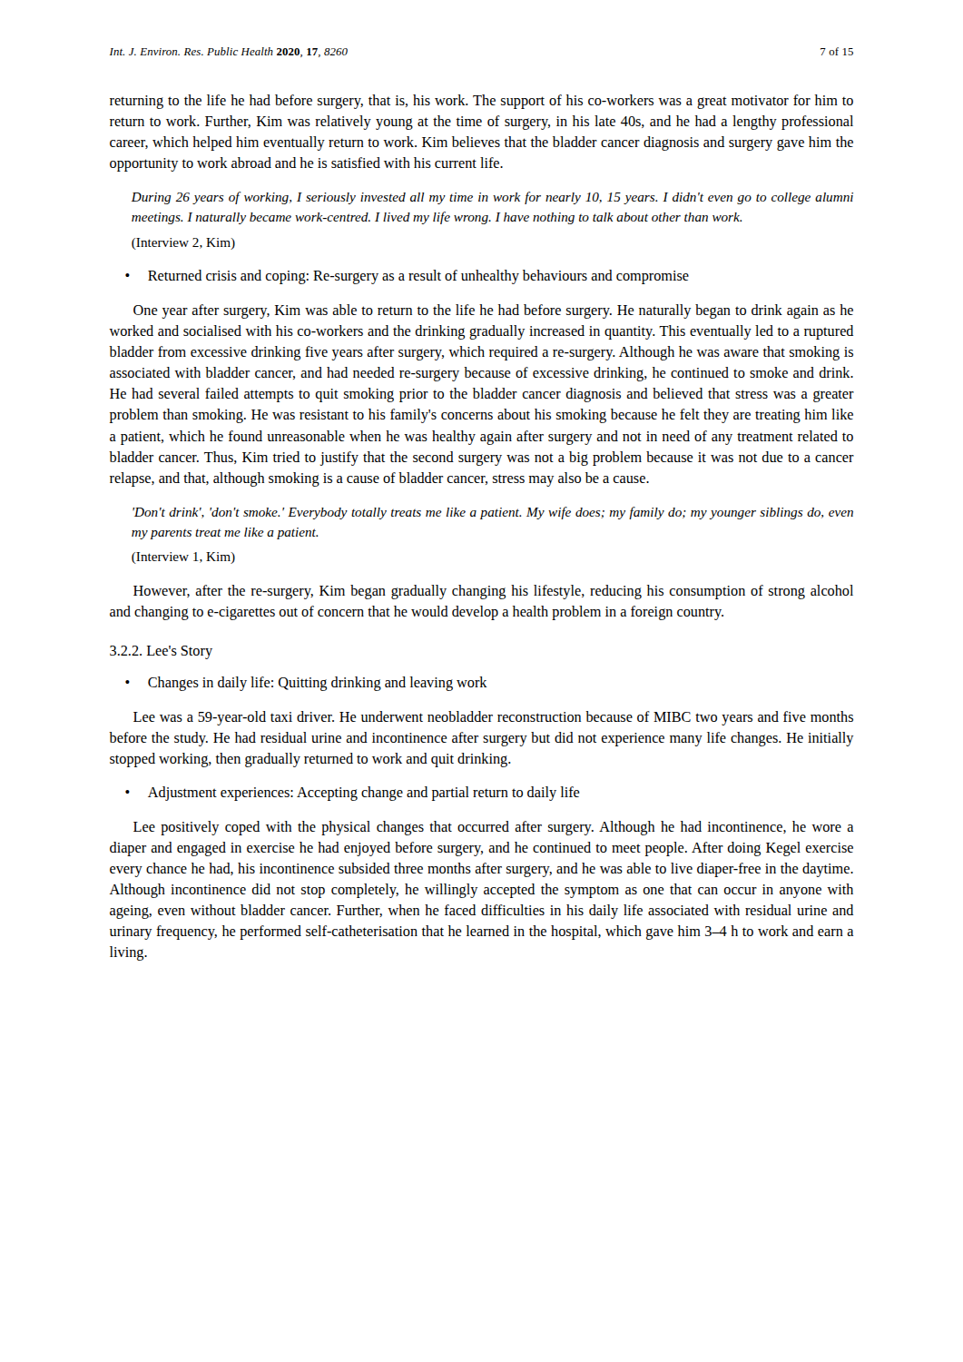Int. J. Environ. Res. Public Health 2020, 17, 8260
7 of 15
returning to the life he had before surgery, that is, his work. The support of his co-workers was a great motivator for him to return to work. Further, Kim was relatively young at the time of surgery, in his late 40s, and he had a lengthy professional career, which helped him eventually return to work. Kim believes that the bladder cancer diagnosis and surgery gave him the opportunity to work abroad and he is satisfied with his current life.
During 26 years of working, I seriously invested all my time in work for nearly 10, 15 years. I didn't even go to college alumni meetings. I naturally became work-centred. I lived my life wrong. I have nothing to talk about other than work.
(Interview 2, Kim)
Returned crisis and coping: Re-surgery as a result of unhealthy behaviours and compromise
One year after surgery, Kim was able to return to the life he had before surgery. He naturally began to drink again as he worked and socialised with his co-workers and the drinking gradually increased in quantity. This eventually led to a ruptured bladder from excessive drinking five years after surgery, which required a re-surgery. Although he was aware that smoking is associated with bladder cancer, and had needed re-surgery because of excessive drinking, he continued to smoke and drink. He had several failed attempts to quit smoking prior to the bladder cancer diagnosis and believed that stress was a greater problem than smoking. He was resistant to his family's concerns about his smoking because he felt they are treating him like a patient, which he found unreasonable when he was healthy again after surgery and not in need of any treatment related to bladder cancer. Thus, Kim tried to justify that the second surgery was not a big problem because it was not due to a cancer relapse, and that, although smoking is a cause of bladder cancer, stress may also be a cause.
'Don't drink', 'don't smoke.' Everybody totally treats me like a patient. My wife does; my family do; my younger siblings do, even my parents treat me like a patient.
(Interview 1, Kim)
However, after the re-surgery, Kim began gradually changing his lifestyle, reducing his consumption of strong alcohol and changing to e-cigarettes out of concern that he would develop a health problem in a foreign country.
3.2.2. Lee's Story
Changes in daily life: Quitting drinking and leaving work
Lee was a 59-year-old taxi driver. He underwent neobladder reconstruction because of MIBC two years and five months before the study. He had residual urine and incontinence after surgery but did not experience many life changes. He initially stopped working, then gradually returned to work and quit drinking.
Adjustment experiences: Accepting change and partial return to daily life
Lee positively coped with the physical changes that occurred after surgery. Although he had incontinence, he wore a diaper and engaged in exercise he had enjoyed before surgery, and he continued to meet people. After doing Kegel exercise every chance he had, his incontinence subsided three months after surgery, and he was able to live diaper-free in the daytime. Although incontinence did not stop completely, he willingly accepted the symptom as one that can occur in anyone with ageing, even without bladder cancer. Further, when he faced difficulties in his daily life associated with residual urine and urinary frequency, he performed self-catheterisation that he learned in the hospital, which gave him 3–4 h to work and earn a living.